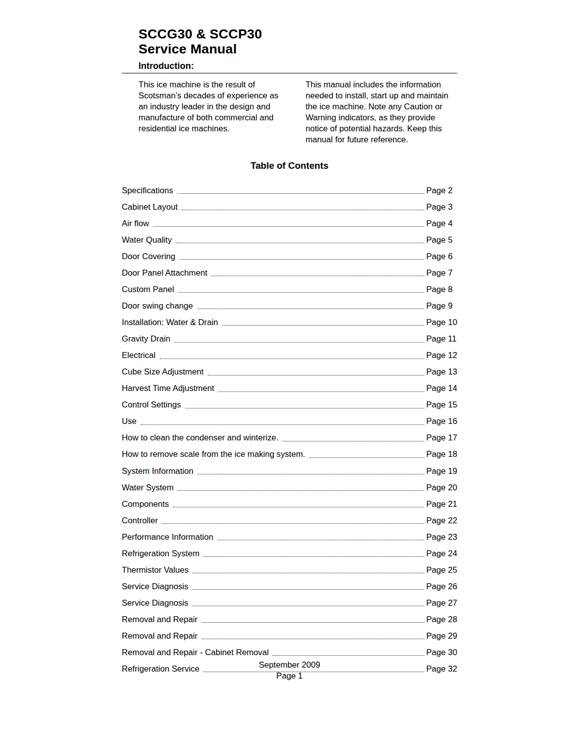SCCG30 & SCCP30Service Manual
Introduction:
This ice machine is the result of Scotsman’s decades of experience as an industry leader in the design and manufacture of both commercial and residential ice machines.
This manual includes the information needed to install, start up and maintain the ice machine. Note any Caution or Warning indicators, as they provide notice of potential hazards. Keep this manual for future reference.
Table of Contents
| Specifications | Page 2 |
| Cabinet Layout | Page 3 |
| Air flow | Page 4 |
| Water Quality | Page 5 |
| Door Covering | Page 6 |
| Door Panel Attachment | Page 7 |
| Custom Panel | Page 8 |
| Door swing change | Page 9 |
| Installation: Water & Drain | Page 10 |
| Gravity Drain | Page 11 |
| Electrical | Page 12 |
| Cube Size Adjustment | Page 13 |
| Harvest Time Adjustment | Page 14 |
| Control Settings | Page 15 |
| Use | Page 16 |
| How to clean the condenser and winterize. | Page 17 |
| How to remove scale from the ice making system. | Page 18 |
| System Information | Page 19 |
| Water System | Page 20 |
| Components | Page 21 |
| Controller | Page 22 |
| Performance Information | Page 23 |
| Refrigeration System | Page 24 |
| Thermistor Values | Page 25 |
| Service Diagnosis | Page 26 |
| Service Diagnosis | Page 27 |
| Removal and Repair | Page 28 |
| Removal and Repair | Page 29 |
| Removal and Repair - Cabinet Removal | Page 30 |
| Refrigeration Service | Page 32 |
September 2009
Page 1